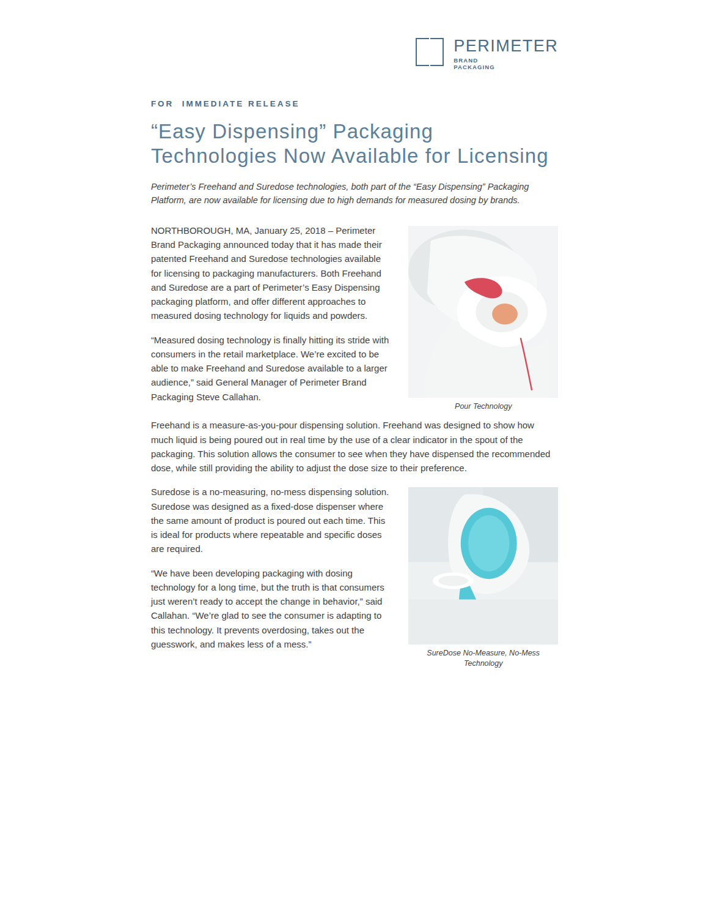PERIMETER
BRAND
PACKAGING
FOR IMMEDIATE RELEASE
“Easy Dispensing” Packaging Technologies Now Available for Licensing
Perimeter’s Freehand and Suredose technologies, both part of the “Easy Dispensing” Packaging Platform, are now available for licensing due to high demands for measured dosing by brands.
Pour Technology
NORTHBOROUGH, MA, January 25, 2018 – Perimeter Brand Packaging announced today that it has made their patented Freehand and Suredose technologies available for licensing to packaging manufacturers. Both Freehand and Suredose are a part of Perimeter’s Easy Dispensing packaging platform, and offer different approaches to measured dosing technology for liquids and powders.
“Measured dosing technology is finally hitting its stride with consumers in the retail marketplace. We’re excited to be able to make Freehand and Suredose available to a larger audience,” said General Manager of Perimeter Brand Packaging Steve Callahan.
Freehand is a measure-as-you-pour dispensing solution. Freehand was designed to show how much liquid is being poured out in real time by the use of a clear indicator in the spout of the packaging. This solution allows the consumer to see when they have dispensed the recommended dose, while still providing the ability to adjust the dose size to their preference.
SureDose No-Measure, No-Mess Technology
Suredose is a no-measuring, no-mess dispensing solution. Suredose was designed as a fixed-dose dispenser where the same amount of product is poured out each time. This is ideal for products where repeatable and specific doses are required.
“We have been developing packaging with dosing technology for a long time, but the truth is that consumers just weren’t ready to accept the change in behavior,” said Callahan. “We’re glad to see the consumer is adapting to this technology. It prevents overdosing, takes out the guesswork, and makes less of a mess.”